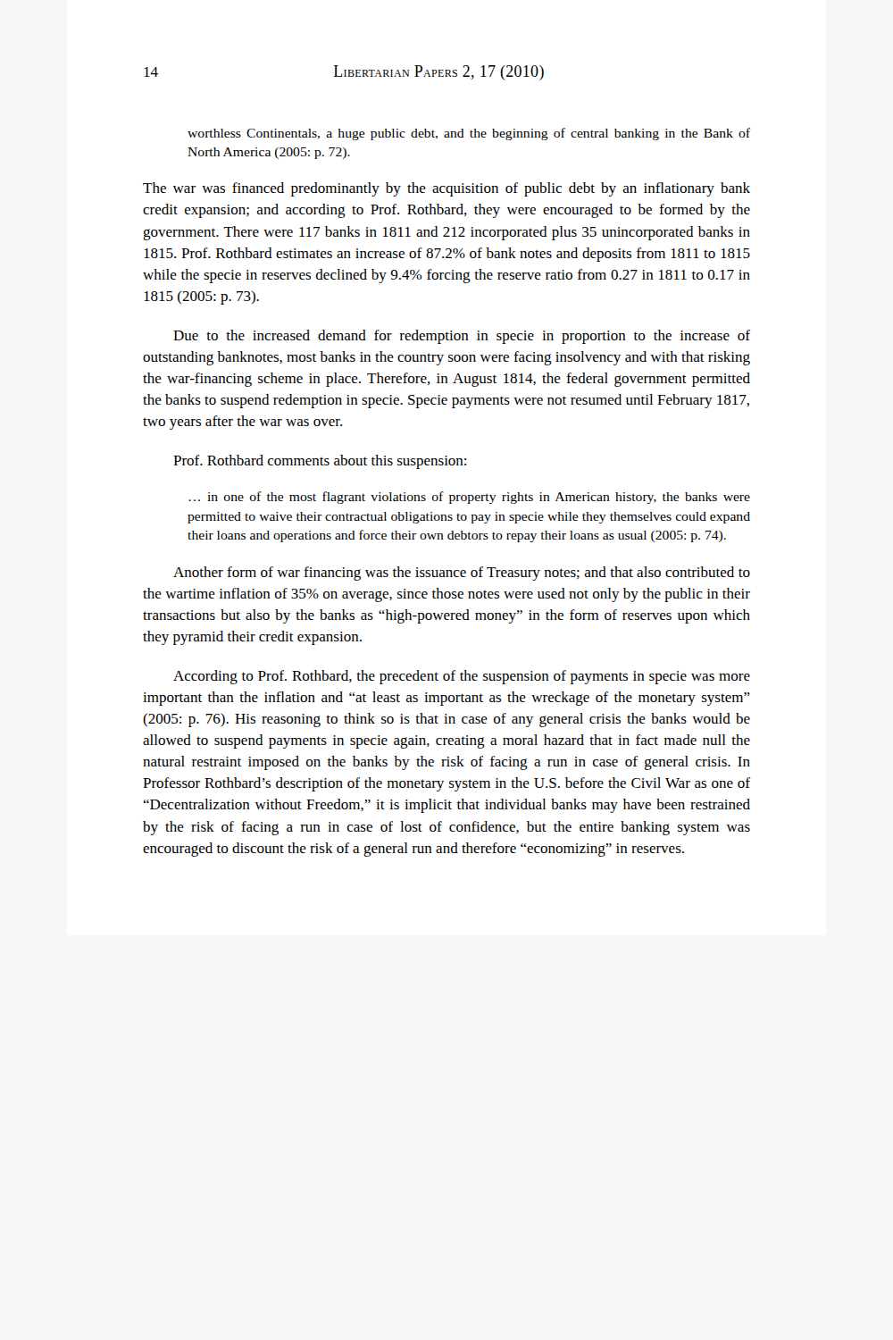14 Libertarian Papers 2, 17 (2010)
worthless Continentals, a huge public debt, and the beginning of central banking in the Bank of North America (2005: p. 72).
The war was financed predominantly by the acquisition of public debt by an inflationary bank credit expansion; and according to Prof. Rothbard, they were encouraged to be formed by the government. There were 117 banks in 1811 and 212 incorporated plus 35 unincorporated banks in 1815. Prof. Rothbard estimates an increase of 87.2% of bank notes and deposits from 1811 to 1815 while the specie in reserves declined by 9.4% forcing the reserve ratio from 0.27 in 1811 to 0.17 in 1815 (2005: p. 73).
Due to the increased demand for redemption in specie in proportion to the increase of outstanding banknotes, most banks in the country soon were facing insolvency and with that risking the war-financing scheme in place. Therefore, in August 1814, the federal government permitted the banks to suspend redemption in specie. Specie payments were not resumed until February 1817, two years after the war was over.
Prof. Rothbard comments about this suspension:
… in one of the most flagrant violations of property rights in American history, the banks were permitted to waive their contractual obligations to pay in specie while they themselves could expand their loans and operations and force their own debtors to repay their loans as usual (2005: p. 74).
Another form of war financing was the issuance of Treasury notes; and that also contributed to the wartime inflation of 35% on average, since those notes were used not only by the public in their transactions but also by the banks as “high-powered money” in the form of reserves upon which they pyramid their credit expansion.
According to Prof. Rothbard, the precedent of the suspension of payments in specie was more important than the inflation and “at least as important as the wreckage of the monetary system” (2005: p. 76). His reasoning to think so is that in case of any general crisis the banks would be allowed to suspend payments in specie again, creating a moral hazard that in fact made null the natural restraint imposed on the banks by the risk of facing a run in case of general crisis. In Professor Rothbard’s description of the monetary system in the U.S. before the Civil War as one of “Decentralization without Freedom,” it is implicit that individual banks may have been restrained by the risk of facing a run in case of lost of confidence, but the entire banking system was encouraged to discount the risk of a general run and therefore “economizing” in reserves.